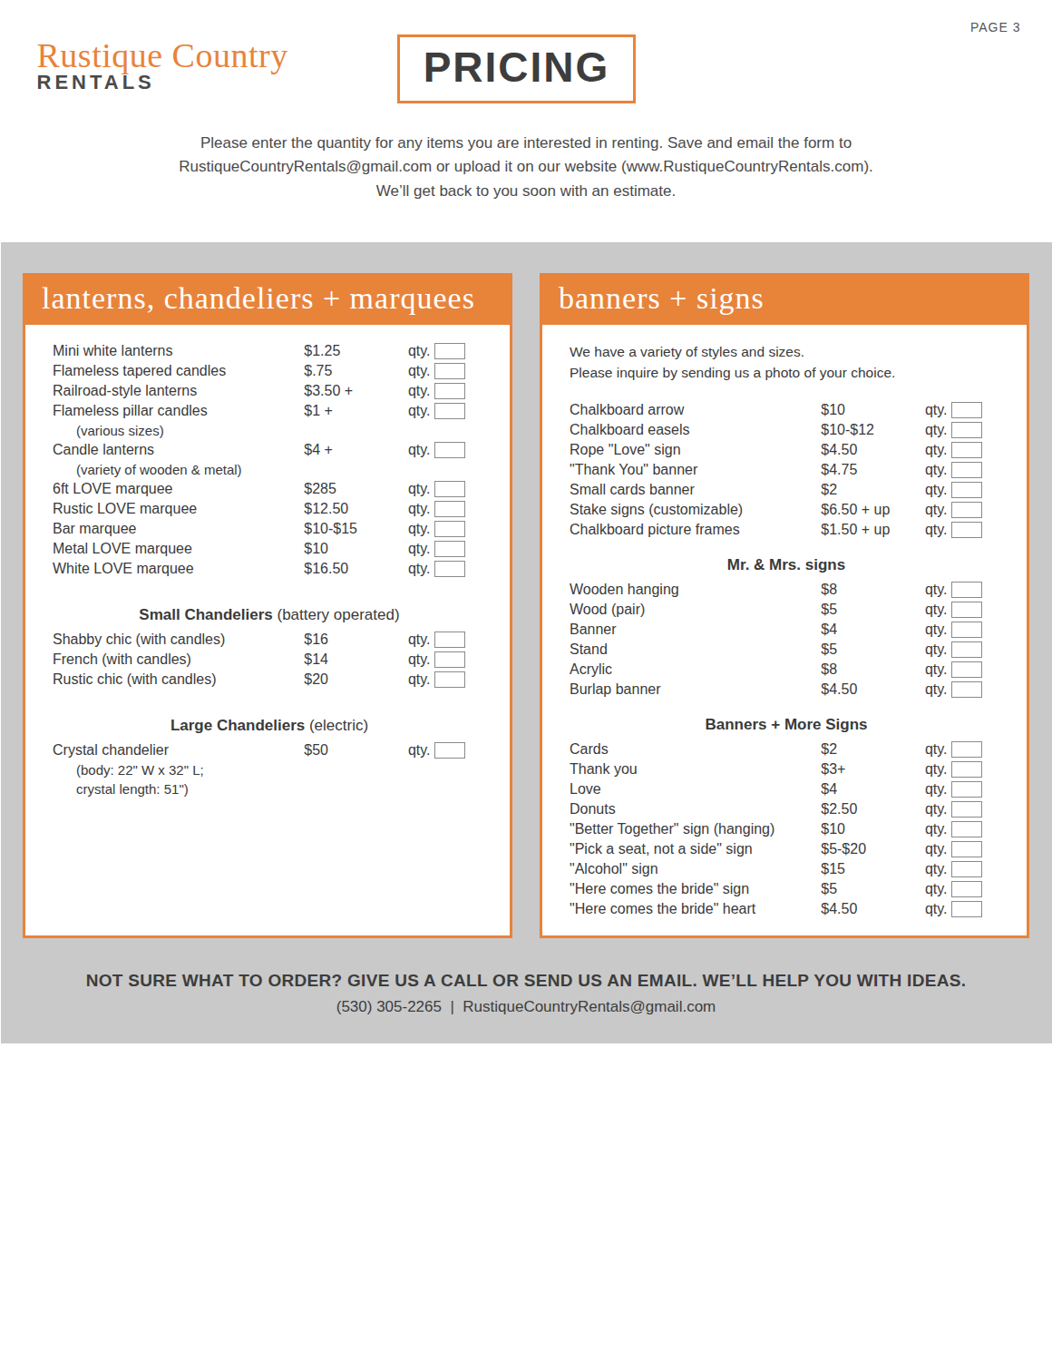PAGE 3
Rustique Country
RENTALS
PRICING
Please enter the quantity for any items you are interested in renting. Save and email the form to
RustiqueCountryRentals@gmail.com or upload it on our website (www.RustiqueCountryRentals.com).
We’ll get back to you soon with an estimate.
lanterns, chandeliers + marquees
| Mini white lanterns | $1.25 | qty. |
| Flameless tapered candles | $.75 | qty. |
| Railroad-style lanterns | $3.50 + | qty. |
| Flameless pillar candles | $1 + | qty. |
| (various sizes) | | |
| Candle lanterns | $4 + | qty. |
| (variety of wooden & metal) | | |
| 6ft LOVE marquee | $285 | qty. |
| Rustic LOVE marquee | $12.50 | qty. |
| Bar marquee | $10-$15 | qty. |
| Metal LOVE marquee | $10 | qty. |
| White LOVE marquee | $16.50 | qty. |
| Small Chandeliers (battery operated) |
| Shabby chic (with candles) | $16 | qty. |
| French (with candles) | $14 | qty. |
| Rustic chic (with candles) | $20 | qty. |
| Large Chandeliers (electric) |
| Crystal chandelier | $50 | qty. |
| (body: 22" W x 32" L; | | |
| crystal length: 51") | | |
banners + signs
We have a variety of styles and sizes.
Please inquire by sending us a photo of your choice.
| Chalkboard arrow | $10 | qty. |
| Chalkboard easels | $10-$12 | qty. |
| Rope "Love" sign | $4.50 | qty. |
| "Thank You" banner | $4.75 | qty. |
| Small cards banner | $2 | qty. |
| Stake signs (customizable) | $6.50 + up | qty. |
| Chalkboard picture frames | $1.50 + up | qty. |
| Mr. & Mrs. signs |
| Wooden hanging | $8 | qty. |
| Wood (pair) | $5 | qty. |
| Banner | $4 | qty. |
| Stand | $5 | qty. |
| Acrylic | $8 | qty. |
| Burlap banner | $4.50 | qty. |
| Banners + More Signs |
| Cards | $2 | qty. |
| Thank you | $3+ | qty. |
| Love | $4 | qty. |
| Donuts | $2.50 | qty. |
| "Better Together" sign (hanging) | $10 | qty. |
| "Pick a seat, not a side" sign | $5-$20 | qty. |
| "Alcohol" sign | $15 | qty. |
| "Here comes the bride" sign | $5 | qty. |
| "Here comes the bride" heart | $4.50 | qty. |
NOT SURE WHAT TO ORDER? GIVE US A CALL OR SEND US AN EMAIL. WE’LL HELP YOU WITH IDEAS.
(530) 305-2265 | RustiqueCountryRentals@gmail.com